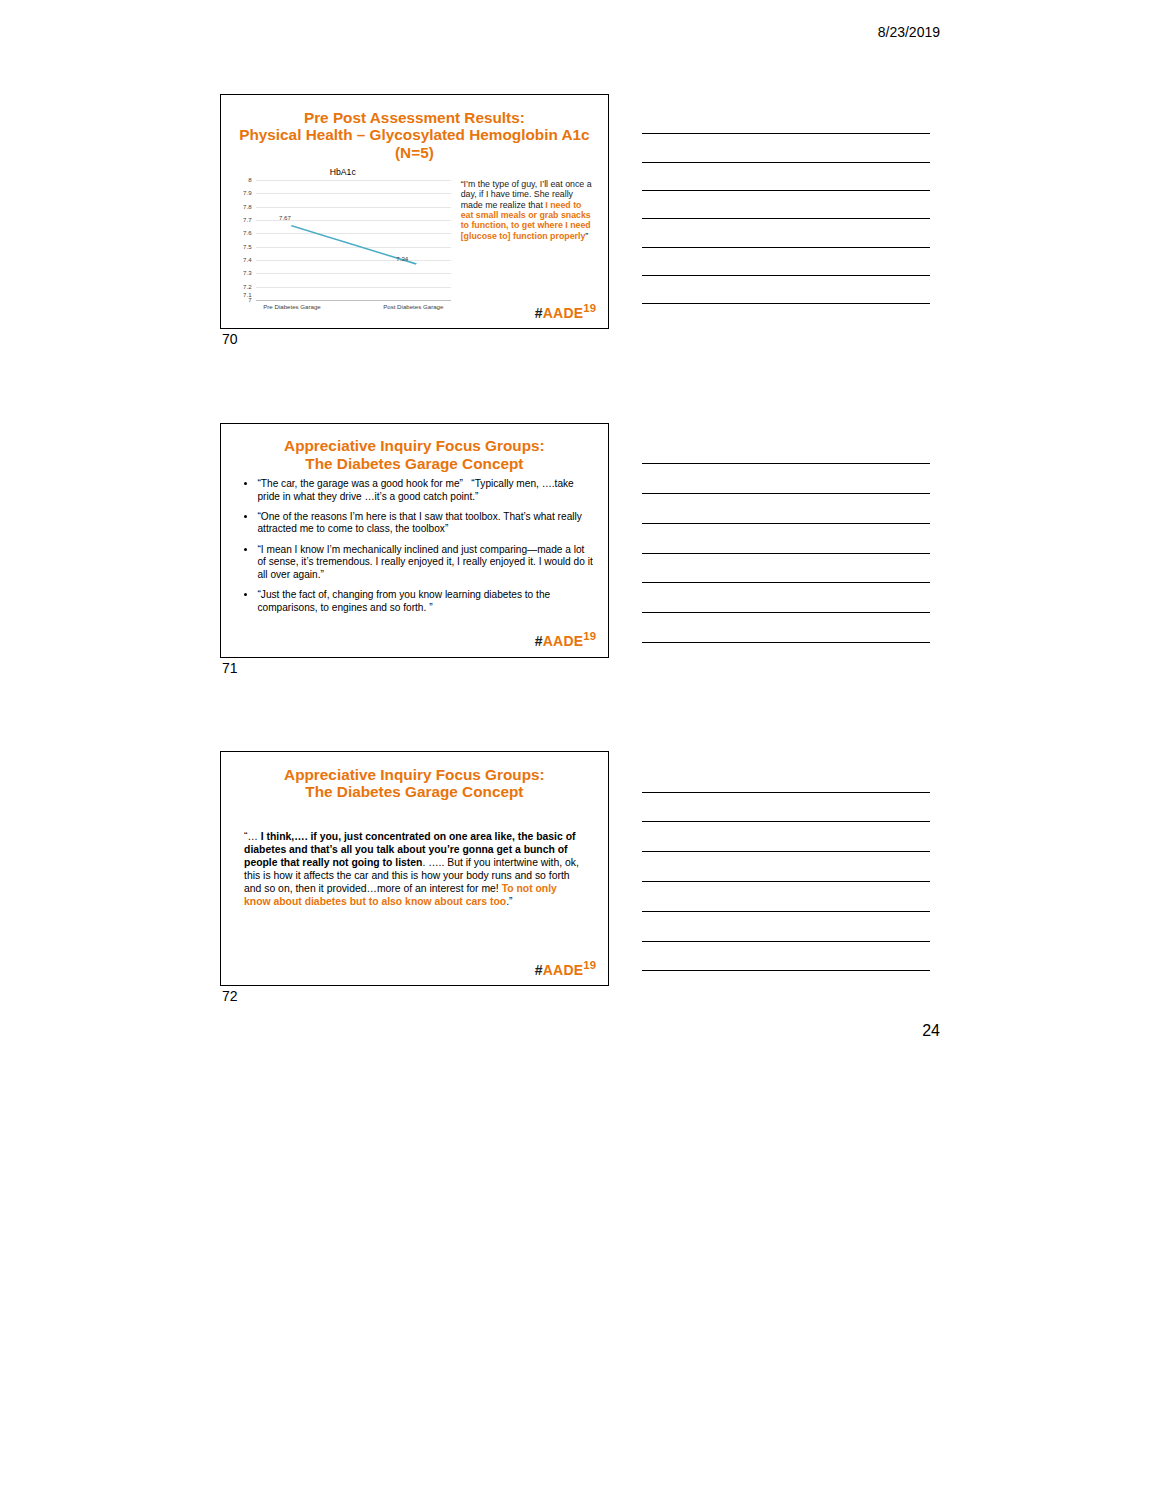8/23/2019
Pre Post Assessment Results:
Physical Health – Glycosylated Hemoglobin A1c (N=5)
HbA1c
8 7.9 7.8 7.7 7.6 7.5 7.4 7.3 7.2 7.1 7
7.67
7.34
Pre Diabetes Garage Post Diabetes Garage
“I’m the type of guy, I’ll eat once a day, if I have time. She really made me realize that I need to eat small meals or grab snacks to function, to get where I need [glucose to] function properly”
#AADE19
70
Appreciative Inquiry Focus Groups:
The Diabetes Garage Concept
“The car, the garage was a good hook for me” “Typically men, ….take pride in what they drive …it’s a good catch point.”
“One of the reasons I’m here is that I saw that toolbox. That’s what really attracted me to come to class, the toolbox”
“I mean I know I’m mechanically inclined and just comparing—made a lot of sense, it’s tremendous. I really enjoyed it, I really enjoyed it. I would do it all over again.”
“Just the fact of, changing from you know learning diabetes to the comparisons, to engines and so forth. ”
#AADE19
71
Appreciative Inquiry Focus Groups:
The Diabetes Garage Concept
“… I think,…. if you, just concentrated on one area like, the basic of diabetes and that’s all you talk about you’re gonna get a bunch of people that really not going to listen. ….. But if you intertwine with, ok, this is how it affects the car and this is how your body runs and so forth and so on, then it provided…more of an interest for me! To not only know about diabetes but to also know about cars too.”
#AADE19
72
24